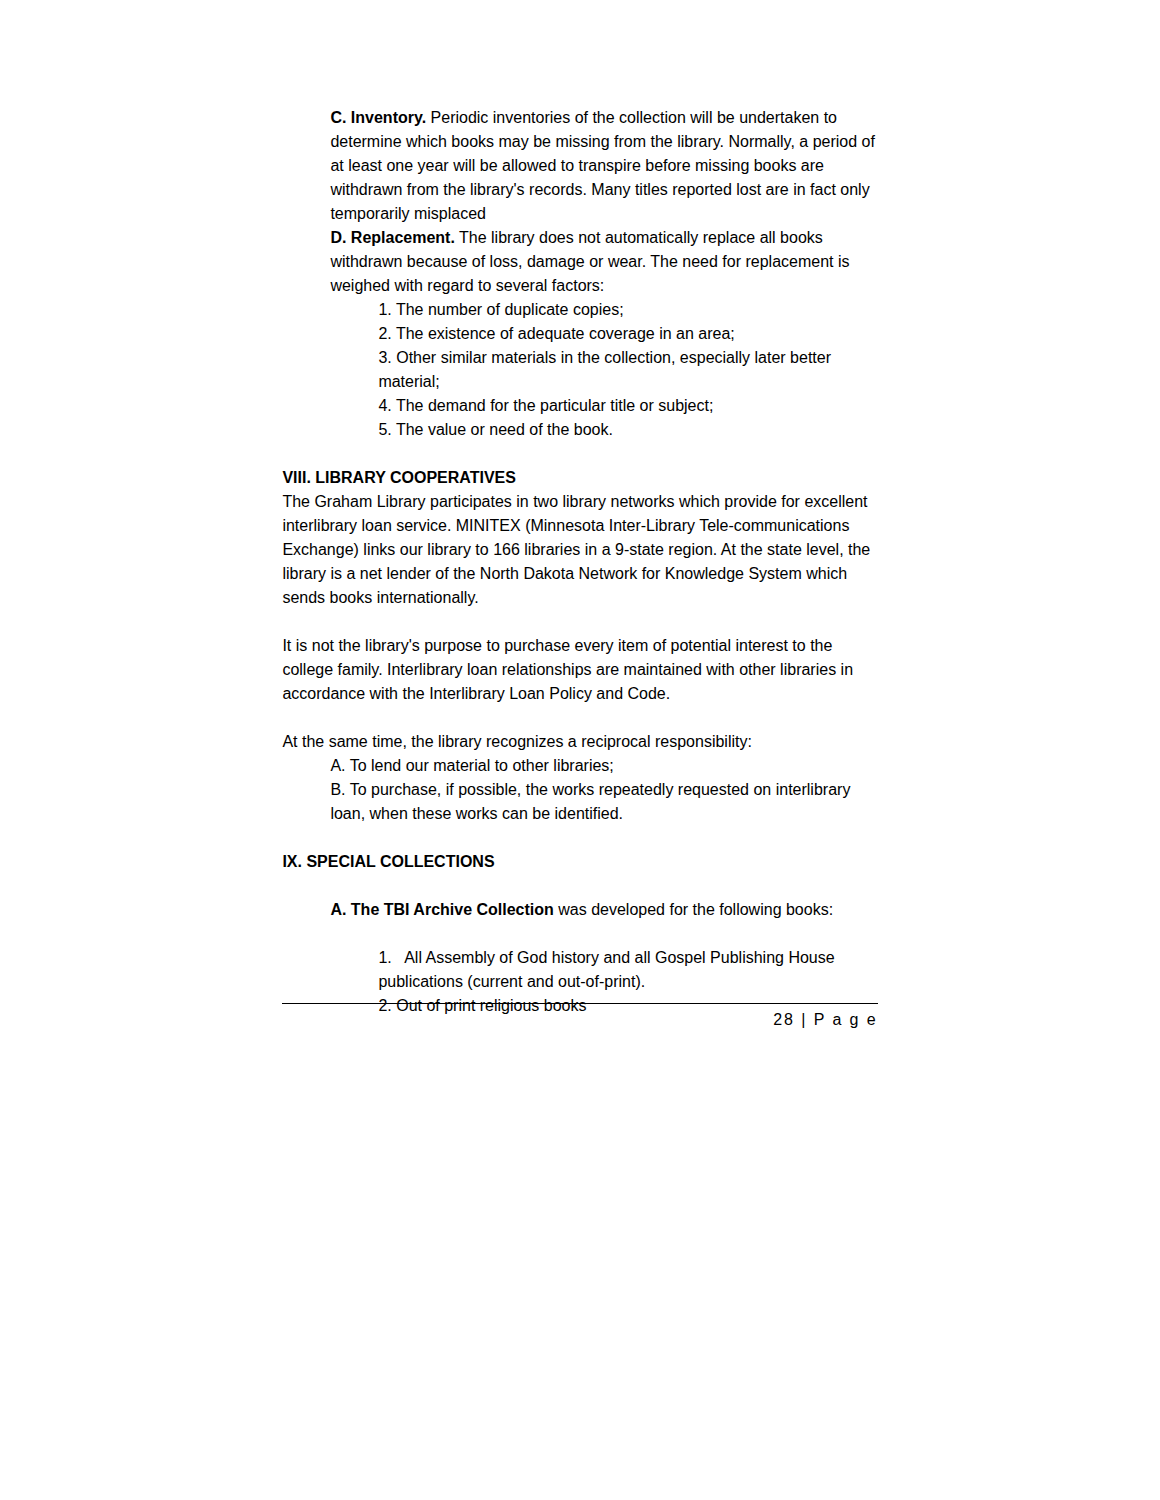C. Inventory. Periodic inventories of the collection will be undertaken to determine which books may be missing from the library. Normally, a period of at least one year will be allowed to transpire before missing books are withdrawn from the library's records. Many titles reported lost are in fact only temporarily misplaced
D. Replacement. The library does not automatically replace all books withdrawn because of loss, damage or wear. The need for replacement is weighed with regard to several factors:
1. The number of duplicate copies;
2. The existence of adequate coverage in an area;
3. Other similar materials in the collection, especially later better material;
4. The demand for the particular title or subject;
5. The value or need of the book.
VIII. LIBRARY COOPERATIVES
The Graham Library participates in two library networks which provide for excellent interlibrary loan service. MINITEX (Minnesota Inter-Library Tele-communications Exchange) links our library to 166 libraries in a 9-state region. At the state level, the library is a net lender of the North Dakota Network for Knowledge System which sends books internationally.
It is not the library's purpose to purchase every item of potential interest to the college family. Interlibrary loan relationships are maintained with other libraries in accordance with the Interlibrary Loan Policy and Code.
At the same time, the library recognizes a reciprocal responsibility:
A. To lend our material to other libraries;
B. To purchase, if possible, the works repeatedly requested on interlibrary loan, when these works can be identified.
IX. SPECIAL COLLECTIONS
A. The TBI Archive Collection was developed for the following books:
1. All Assembly of God history and all Gospel Publishing House publications (current and out-of-print).
2. Out of print religious books
28 | P a g e